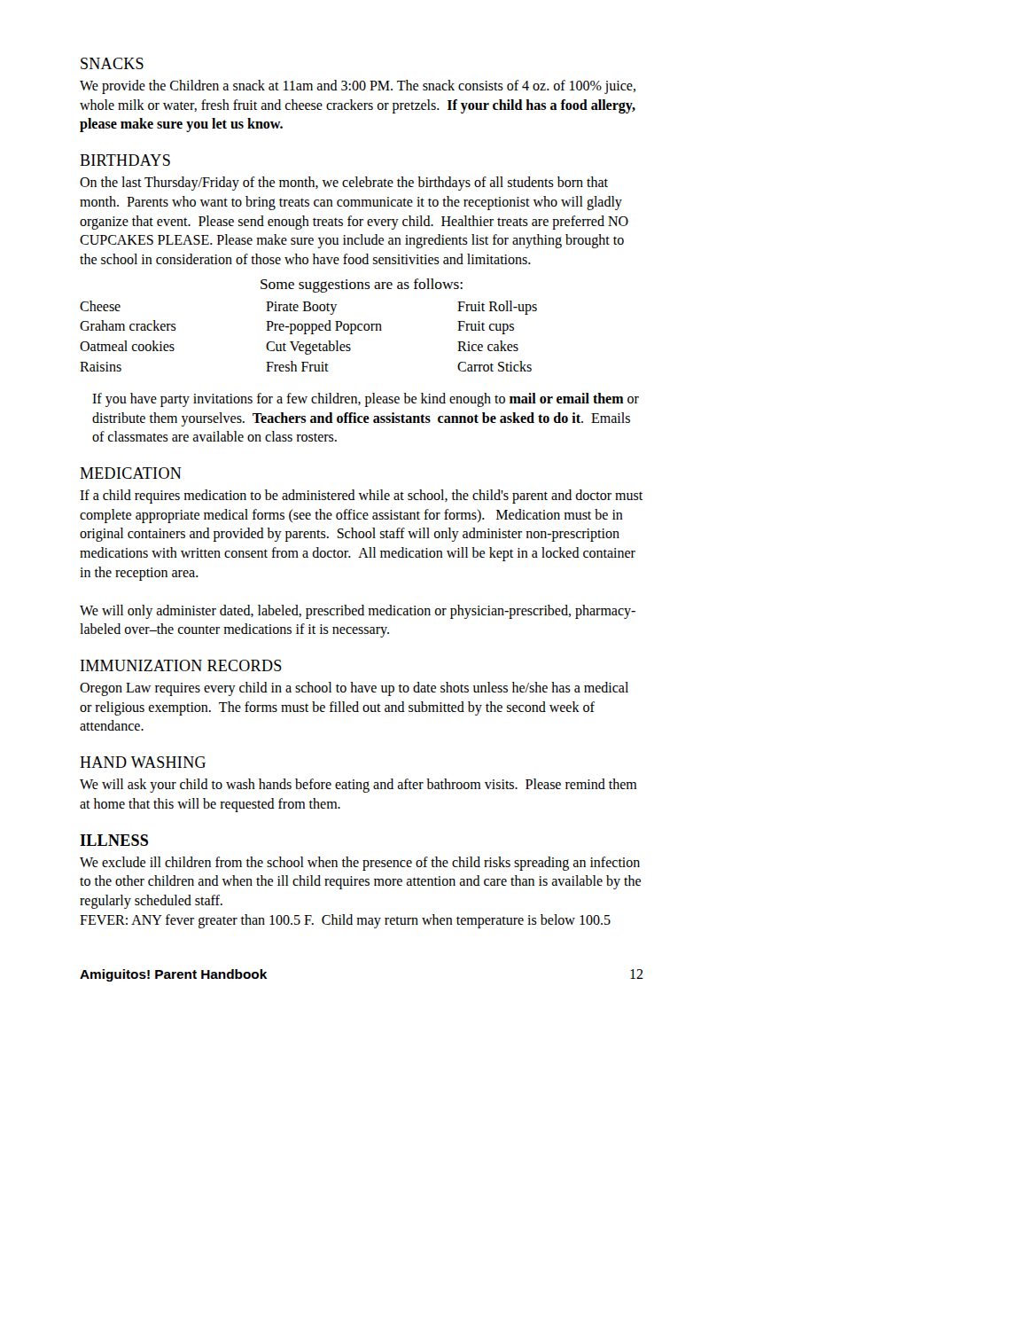SNACKS
We provide the Children a snack at 11am and 3:00 PM. The snack consists of 4 oz. of 100% juice, whole milk or water, fresh fruit and cheese crackers or pretzels. If your child has a food allergy, please make sure you let us know.
BIRTHDAYS
On the last Thursday/Friday of the month, we celebrate the birthdays of all students born that month. Parents who want to bring treats can communicate it to the receptionist who will gladly organize that event. Please send enough treats for every child. Healthier treats are preferred NO CUPCAKES PLEASE. Please make sure you include an ingredients list for anything brought to the school in consideration of those who have food sensitivities and limitations.
Some suggestions are as follows:
| Cheese | Pirate Booty | Fruit Roll-ups |
| Graham crackers | Pre-popped Popcorn | Fruit cups |
| Oatmeal cookies | Cut Vegetables | Rice cakes |
| Raisins | Fresh Fruit | Carrot Sticks |
If you have party invitations for a few children, please be kind enough to mail or email them or distribute them yourselves. Teachers and office assistants cannot be asked to do it. Emails of classmates are available on class rosters.
MEDICATION
If a child requires medication to be administered while at school, the child's parent and doctor must complete appropriate medical forms (see the office assistant for forms). Medication must be in original containers and provided by parents. School staff will only administer non-prescription medications with written consent from a doctor. All medication will be kept in a locked container in the reception area.
We will only administer dated, labeled, prescribed medication or physician-prescribed, pharmacy-labeled over–the counter medications if it is necessary.
IMMUNIZATION RECORDS
Oregon Law requires every child in a school to have up to date shots unless he/she has a medical or religious exemption. The forms must be filled out and submitted by the second week of attendance.
HAND WASHING
We will ask your child to wash hands before eating and after bathroom visits. Please remind them at home that this will be requested from them.
ILLNESS
We exclude ill children from the school when the presence of the child risks spreading an infection to the other children and when the ill child requires more attention and care than is available by the regularly scheduled staff.
FEVER: ANY fever greater than 100.5 F. Child may return when temperature is below 100.5
Amiguitos! Parent Handbook 12